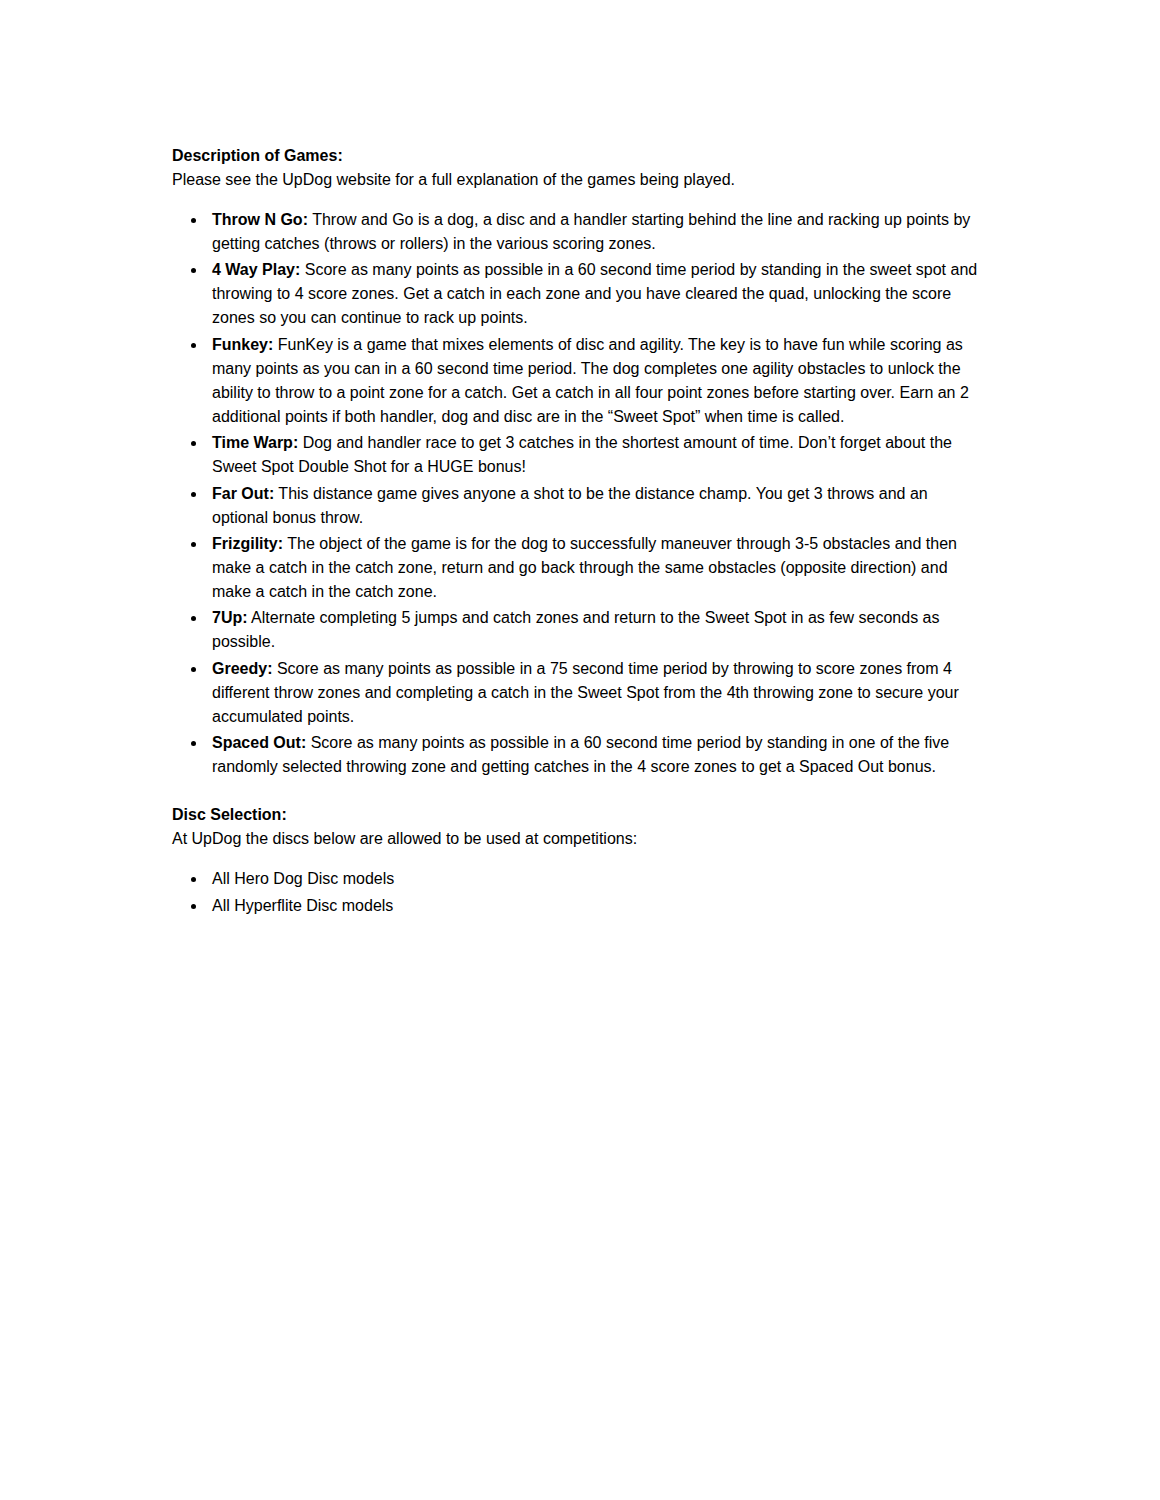Description of Games:
Please see the UpDog website for a full explanation of the games being played.
Throw N Go: Throw and Go is a dog, a disc and a handler starting behind the line and racking up points by getting catches (throws or rollers) in the various scoring zones.
4 Way Play: Score as many points as possible in a 60 second time period by standing in the sweet spot and throwing to 4 score zones. Get a catch in each zone and you have cleared the quad, unlocking the score zones so you can continue to rack up points.
Funkey: FunKey is a game that mixes elements of disc and agility. The key is to have fun while scoring as many points as you can in a 60 second time period. The dog completes one agility obstacles to unlock the ability to throw to a point zone for a catch. Get a catch in all four point zones before starting over. Earn an 2 additional points if both handler, dog and disc are in the “Sweet Spot” when time is called.
Time Warp: Dog and handler race to get 3 catches in the shortest amount of time. Don’t forget about the Sweet Spot Double Shot for a HUGE bonus!
Far Out: This distance game gives anyone a shot to be the distance champ. You get 3 throws and an optional bonus throw.
Frizgility: The object of the game is for the dog to successfully maneuver through 3-5 obstacles and then make a catch in the catch zone, return and go back through the same obstacles (opposite direction) and make a catch in the catch zone.
7Up: Alternate completing 5 jumps and catch zones and return to the Sweet Spot in as few seconds as possible.
Greedy: Score as many points as possible in a 75 second time period by throwing to score zones from 4 different throw zones and completing a catch in the Sweet Spot from the 4th throwing zone to secure your accumulated points.
Spaced Out: Score as many points as possible in a 60 second time period by standing in one of the five randomly selected throwing zone and getting catches in the 4 score zones to get a Spaced Out bonus.
Disc Selection:
At UpDog the discs below are allowed to be used at competitions:
All Hero Dog Disc models
All Hyperflite Disc models